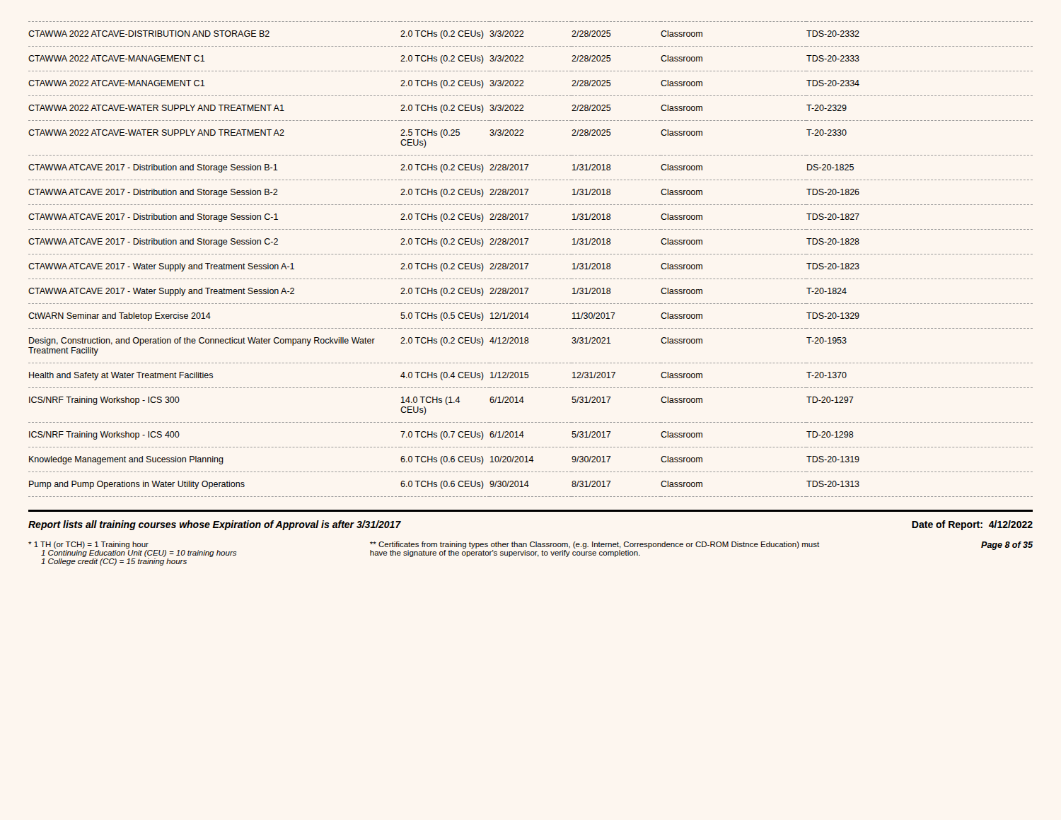| CTAWWA 2022 ATCAVE-DISTRIBUTION AND STORAGE B2 | 2.0 TCHs (0.2 CEUs) | 3/3/2022 | 2/28/2025 | Classroom | TDS-20-2332 |
| CTAWWA 2022 ATCAVE-MANAGEMENT C1 | 2.0 TCHs (0.2 CEUs) | 3/3/2022 | 2/28/2025 | Classroom | TDS-20-2333 |
| CTAWWA 2022 ATCAVE-MANAGEMENT C1 | 2.0 TCHs (0.2 CEUs) | 3/3/2022 | 2/28/2025 | Classroom | TDS-20-2334 |
| CTAWWA 2022 ATCAVE-WATER SUPPLY AND TREATMENT A1 | 2.0 TCHs (0.2 CEUs) | 3/3/2022 | 2/28/2025 | Classroom | T-20-2329 |
| CTAWWA 2022 ATCAVE-WATER SUPPLY AND TREATMENT A2 | 2.5 TCHs (0.25 CEUs) | 3/3/2022 | 2/28/2025 | Classroom | T-20-2330 |
| CTAWWA ATCAVE 2017 - Distribution and Storage Session B-1 | 2.0 TCHs (0.2 CEUs) | 2/28/2017 | 1/31/2018 | Classroom | DS-20-1825 |
| CTAWWA ATCAVE 2017 - Distribution and Storage Session B-2 | 2.0 TCHs (0.2 CEUs) | 2/28/2017 | 1/31/2018 | Classroom | TDS-20-1826 |
| CTAWWA ATCAVE 2017 - Distribution and Storage Session C-1 | 2.0 TCHs (0.2 CEUs) | 2/28/2017 | 1/31/2018 | Classroom | TDS-20-1827 |
| CTAWWA ATCAVE 2017 - Distribution and Storage Session C-2 | 2.0 TCHs (0.2 CEUs) | 2/28/2017 | 1/31/2018 | Classroom | TDS-20-1828 |
| CTAWWA ATCAVE 2017 - Water Supply and Treatment Session A-1 | 2.0 TCHs (0.2 CEUs) | 2/28/2017 | 1/31/2018 | Classroom | TDS-20-1823 |
| CTAWWA ATCAVE 2017 - Water Supply and Treatment Session A-2 | 2.0 TCHs (0.2 CEUs) | 2/28/2017 | 1/31/2018 | Classroom | T-20-1824 |
| CtWARN Seminar and Tabletop Exercise 2014 | 5.0 TCHs (0.5 CEUs) | 12/1/2014 | 11/30/2017 | Classroom | TDS-20-1329 |
| Design, Construction, and Operation of the Connecticut Water Company Rockville Water Treatment Facility | 2.0 TCHs (0.2 CEUs) | 4/12/2018 | 3/31/2021 | Classroom | T-20-1953 |
| Health and Safety at Water Treatment Facilities | 4.0 TCHs (0.4 CEUs) | 1/12/2015 | 12/31/2017 | Classroom | T-20-1370 |
| ICS/NRF Training Workshop - ICS 300 | 14.0 TCHs (1.4 CEUs) | 6/1/2014 | 5/31/2017 | Classroom | TD-20-1297 |
| ICS/NRF Training Workshop - ICS 400 | 7.0 TCHs (0.7 CEUs) | 6/1/2014 | 5/31/2017 | Classroom | TD-20-1298 |
| Knowledge Management and Sucession Planning | 6.0 TCHs (0.6 CEUs) | 10/20/2014 | 9/30/2017 | Classroom | TDS-20-1319 |
| Pump and Pump Operations in Water Utility Operations | 6.0 TCHs (0.6 CEUs) | 9/30/2014 | 8/31/2017 | Classroom | TDS-20-1313 |
Report lists all training courses whose Expiration of Approval is after 3/31/2017
Date of Report: 4/12/2022
* 1 TH (or TCH) = 1 Training hour
1 Continuing Education Unit (CEU) = 10 training hours 1 College credit (CC) = 15 training hours
** Certificates from training types other than Classroom, (e.g. Internet, Correspondence or CD-ROM Distnce Education) must have the signature of the operator's supervisor, to verify course completion.
Page 8 of 35